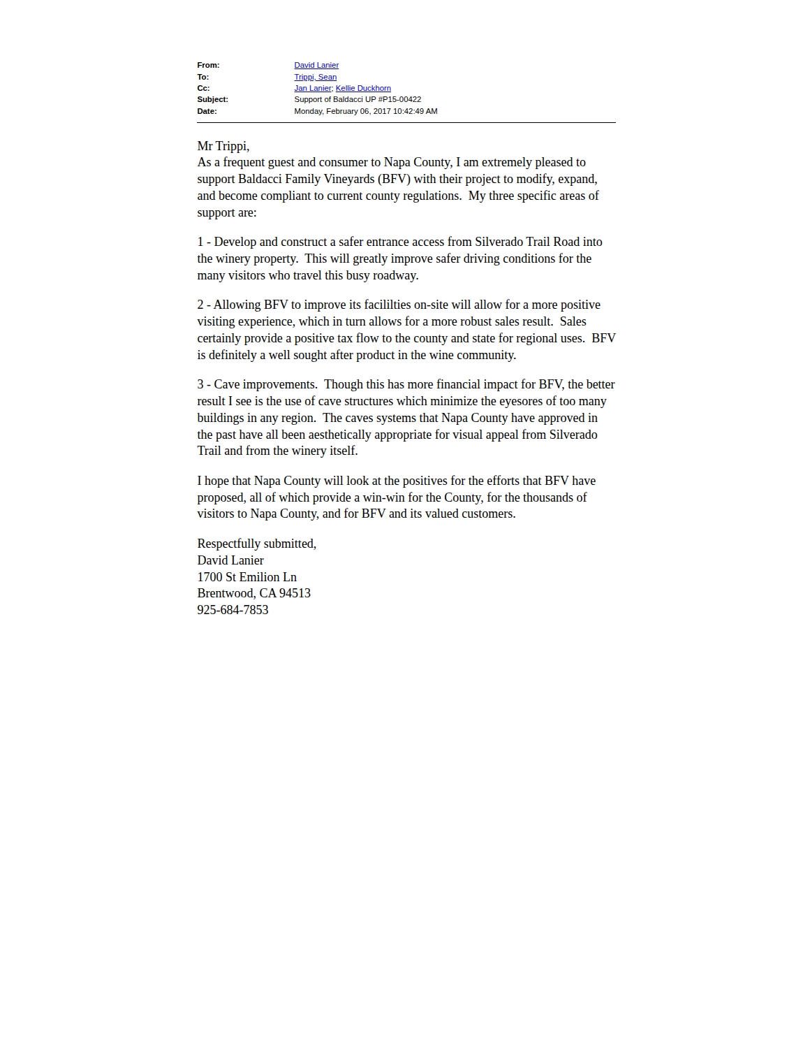| From: | David Lanier |
| To: | Trippi, Sean |
| Cc: | Jan Lanier ; Kellie Duckhorn |
| Subject: | Support of Baldacci UP #P15-00422 |
| Date: | Monday, February 06, 2017 10:42:49 AM |
Mr Trippi,
As a frequent guest and consumer to Napa County, I am extremely pleased to support Baldacci Family Vineyards (BFV) with their project to modify, expand, and become compliant to current county regulations. My three specific areas of support are:
1 - Develop and construct a safer entrance access from Silverado Trail Road into the winery property. This will greatly improve safer driving conditions for the many visitors who travel this busy roadway.
2 - Allowing BFV to improve its facililties on-site will allow for a more positive visiting experience, which in turn allows for a more robust sales result. Sales certainly provide a positive tax flow to the county and state for regional uses. BFV is definitely a well sought after product in the wine community.
3 - Cave improvements. Though this has more financial impact for BFV, the better result I see is the use of cave structures which minimize the eyesores of too many buildings in any region. The caves systems that Napa County have approved in the past have all been aesthetically appropriate for visual appeal from Silverado Trail and from the winery itself.
I hope that Napa County will look at the positives for the efforts that BFV have proposed, all of which provide a win-win for the County, for the thousands of visitors to Napa County, and for BFV and its valued customers.
Respectfully submitted,
David Lanier
1700 St Emilion Ln
Brentwood, CA 94513
925-684-7853